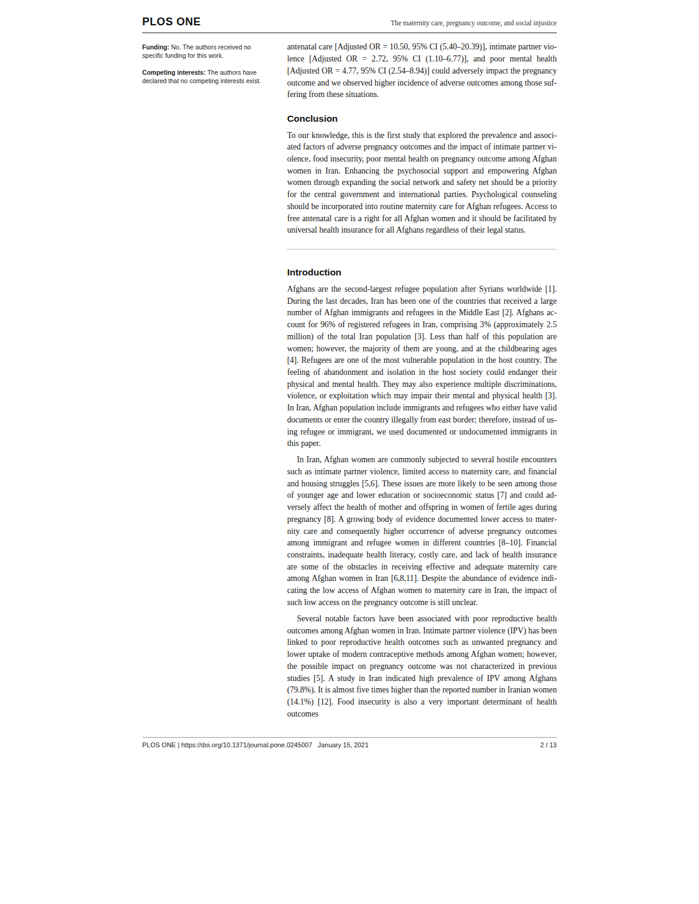PLOS ONE
The maternity care, pregnancy outcome, and social injustice
Funding: No. The authors received no specific funding for this work.
Competing interests: The authors have declared that no competing interests exist.
antenatal care [Adjusted OR = 10.50, 95% CI (5.40–20.39)], intimate partner violence [Adjusted OR = 2.72, 95% CI (1.10–6.77)], and poor mental health [Adjusted OR = 4.77, 95% CI (2.54–8.94)] could adversely impact the pregnancy outcome and we observed higher incidence of adverse outcomes among those suffering from these situations.
Conclusion
To our knowledge, this is the first study that explored the prevalence and associated factors of adverse pregnancy outcomes and the impact of intimate partner violence, food insecurity, poor mental health on pregnancy outcome among Afghan women in Iran. Enhancing the psychosocial support and empowering Afghan women through expanding the social network and safety net should be a priority for the central government and international parties. Psychological counseling should be incorporated into routine maternity care for Afghan refugees. Access to free antenatal care is a right for all Afghan women and it should be facilitated by universal health insurance for all Afghans regardless of their legal status.
Introduction
Afghans are the second-largest refugee population after Syrians worldwide [1]. During the last decades, Iran has been one of the countries that received a large number of Afghan immigrants and refugees in the Middle East [2]. Afghans account for 96% of registered refugees in Iran, comprising 3% (approximately 2.5 million) of the total Iran population [3]. Less than half of this population are women; however, the majority of them are young, and at the childbearing ages [4]. Refugees are one of the most vulnerable population in the host country. The feeling of abandonment and isolation in the host society could endanger their physical and mental health. They may also experience multiple discriminations, violence, or exploitation which may impair their mental and physical health [3]. In Iran, Afghan population include immigrants and refugees who either have valid documents or enter the country illegally from east border; therefore, instead of using refugee or immigrant, we used documented or undocumented immigrants in this paper.
In Iran, Afghan women are commonly subjected to several hostile encounters such as intimate partner violence, limited access to maternity care, and financial and housing struggles [5,6]. These issues are more likely to be seen among those of younger age and lower education or socioeconomic status [7] and could adversely affect the health of mother and offspring in women of fertile ages during pregnancy [8]. A growing body of evidence documented lower access to maternity care and consequently higher occurrence of adverse pregnancy outcomes among immigrant and refugee women in different countries [8–10]. Financial constraints, inadequate health literacy, costly care, and lack of health insurance are some of the obstacles in receiving effective and adequate maternity care among Afghan women in Iran [6,8,11]. Despite the abundance of evidence indicating the low access of Afghan women to maternity care in Iran, the impact of such low access on the pregnancy outcome is still unclear.
Several notable factors have been associated with poor reproductive health outcomes among Afghan women in Iran. Intimate partner violence (IPV) has been linked to poor reproductive health outcomes such as unwanted pregnancy and lower uptake of modern contraceptive methods among Afghan women; however, the possible impact on pregnancy outcome was not characterized in previous studies [5]. A study in Iran indicated high prevalence of IPV among Afghans (79.8%). It is almost five times higher than the reported number in Iranian women (14.1%) [12]. Food insecurity is also a very important determinant of health outcomes
PLOS ONE | https://doi.org/10.1371/journal.pone.0245007 January 15, 2021
2 / 13